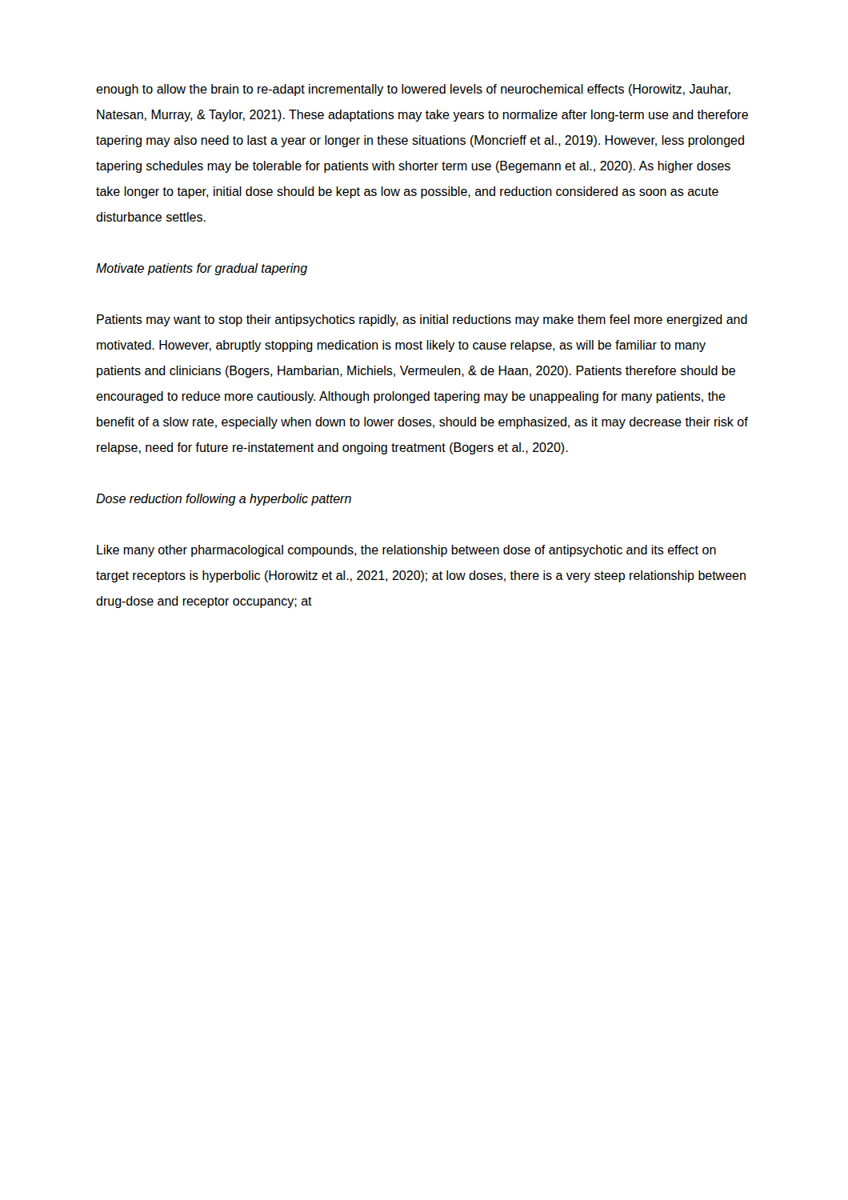enough to allow the brain to re-adapt incrementally to lowered levels of neurochemical effects (Horowitz, Jauhar, Natesan, Murray, & Taylor, 2021). These adaptations may take years to normalize after long-term use and therefore tapering may also need to last a year or longer in these situations (Moncrieff et al., 2019). However, less prolonged tapering schedules may be tolerable for patients with shorter term use (Begemann et al., 2020). As higher doses take longer to taper, initial dose should be kept as low as possible, and reduction considered as soon as acute disturbance settles.
Motivate patients for gradual tapering
Patients may want to stop their antipsychotics rapidly, as initial reductions may make them feel more energized and motivated. However, abruptly stopping medication is most likely to cause relapse, as will be familiar to many patients and clinicians (Bogers, Hambarian, Michiels, Vermeulen, & de Haan, 2020). Patients therefore should be encouraged to reduce more cautiously. Although prolonged tapering may be unappealing for many patients, the benefit of a slow rate, especially when down to lower doses, should be emphasized, as it may decrease their risk of relapse, need for future re-instatement and ongoing treatment (Bogers et al., 2020).
Dose reduction following a hyperbolic pattern
Like many other pharmacological compounds, the relationship between dose of antipsychotic and its effect on target receptors is hyperbolic (Horowitz et al., 2021, 2020); at low doses, there is a very steep relationship between drug-dose and receptor occupancy; at